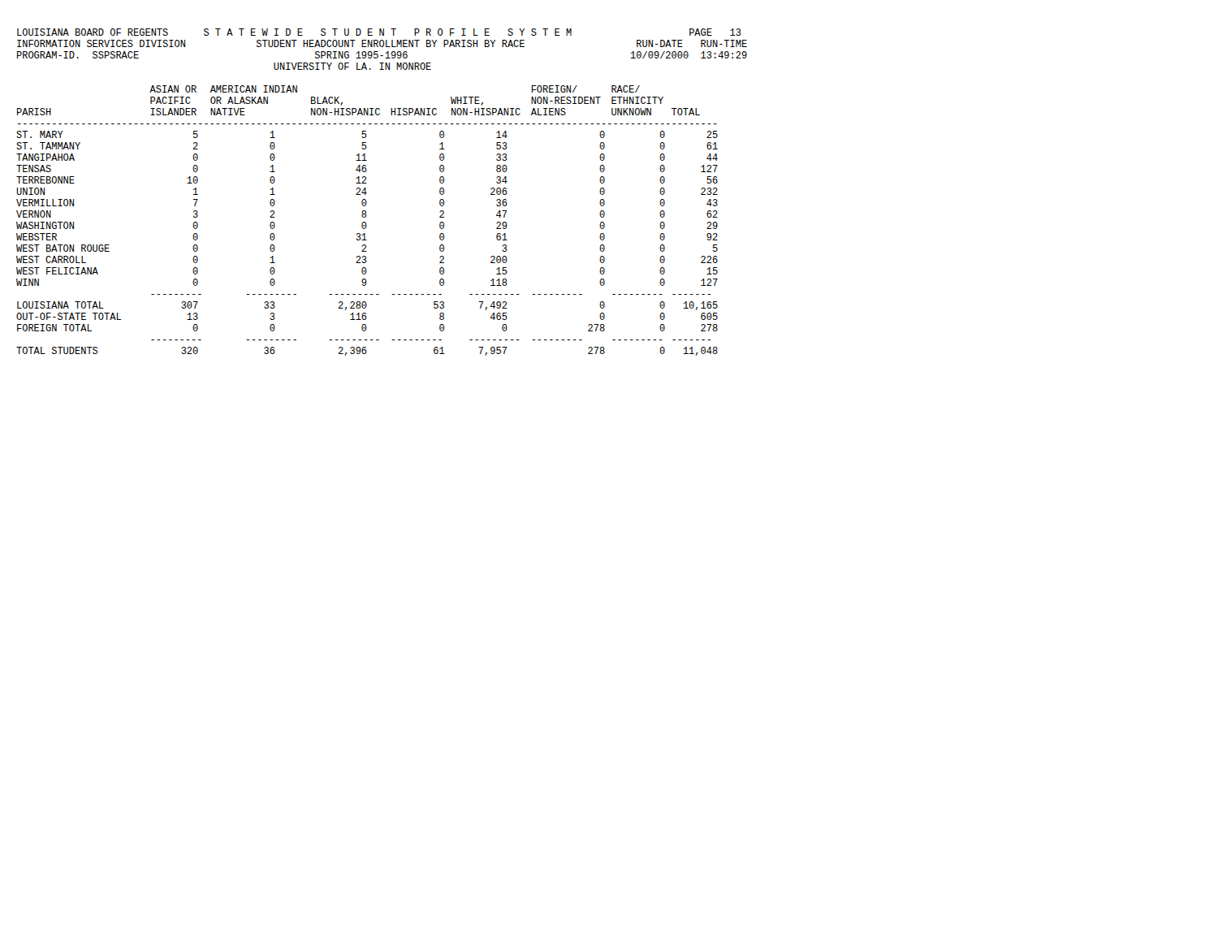LOUISIANA BOARD OF REGENTS S T A T E W I D E S T U D E N T P R O F I L E S Y S T E M PAGE 13 INFORMATION SERVICES DIVISION STUDENT HEADCOUNT ENROLLMENT BY PARISH BY RACE RUN-DATE RUN-TIME PROGRAM-ID. SSPSRACE SPRING 1995-1996 10/09/2000 13:49:29 UNIVERSITY OF LA. IN MONROE
| | ASIAN OR | AMERICAN INDIAN | | | | FOREIGN/ | RACE/ | |
| | PACIFIC | OR ALASKAN | BLACK, | | WHITE, | NON-RESIDENT | ETHNICITY | |
| PARISH | ISLANDER | NATIVE | NON-HISPANIC | HISPANIC | NON-HISPANIC | ALIENS | UNKNOWN | TOTAL |
| ------------------------------------------------------------------------------------------------------------------------ |
| ST. MARY | 5 | 1 | 5 | 0 | 14 | 0 | 0 | 25 |
| ST. TAMMANY | 2 | 0 | 5 | 1 | 53 | 0 | 0 | 61 |
| TANGIPAHOA | 0 | 0 | 11 | 0 | 33 | 0 | 0 | 44 |
| TENSAS | 0 | 1 | 46 | 0 | 80 | 0 | 0 | 127 |
| TERREBONNE | 10 | 0 | 12 | 0 | 34 | 0 | 0 | 56 |
| UNION | 1 | 1 | 24 | 0 | 206 | 0 | 0 | 232 |
| VERMILLION | 7 | 0 | 0 | 0 | 36 | 0 | 0 | 43 |
| VERNON | 3 | 2 | 8 | 2 | 47 | 0 | 0 | 62 |
| WASHINGTON | 0 | 0 | 0 | 0 | 29 | 0 | 0 | 29 |
| WEBSTER | 0 | 0 | 31 | 0 | 61 | 0 | 0 | 92 |
| WEST BATON ROUGE | 0 | 0 | 2 | 0 | 3 | 0 | 0 | 5 |
| WEST CARROLL | 0 | 1 | 23 | 2 | 200 | 0 | 0 | 226 |
| WEST FELICIANA | 0 | 0 | 0 | 0 | 15 | 0 | 0 | 15 |
| WINN | 0 | 0 | 9 | 0 | 118 | 0 | 0 | 127 |
| | --------- | --------- | --------- | --------- | --------- | --------- | --------- | ------- |
| LOUISIANA TOTAL | 307 | 33 | 2,280 | 53 | 7,492 | 0 | 0 | 10,165 |
| OUT-OF-STATE TOTAL | 13 | 3 | 116 | 8 | 465 | 0 | 0 | 605 |
| FOREIGN TOTAL | 0 | 0 | 0 | 0 | 0 | 278 | 0 | 278 |
| | --------- | --------- | --------- | --------- | --------- | --------- | --------- | ------- |
| TOTAL STUDENTS | 320 | 36 | 2,396 | 61 | 7,957 | 278 | 0 | 11,048 |